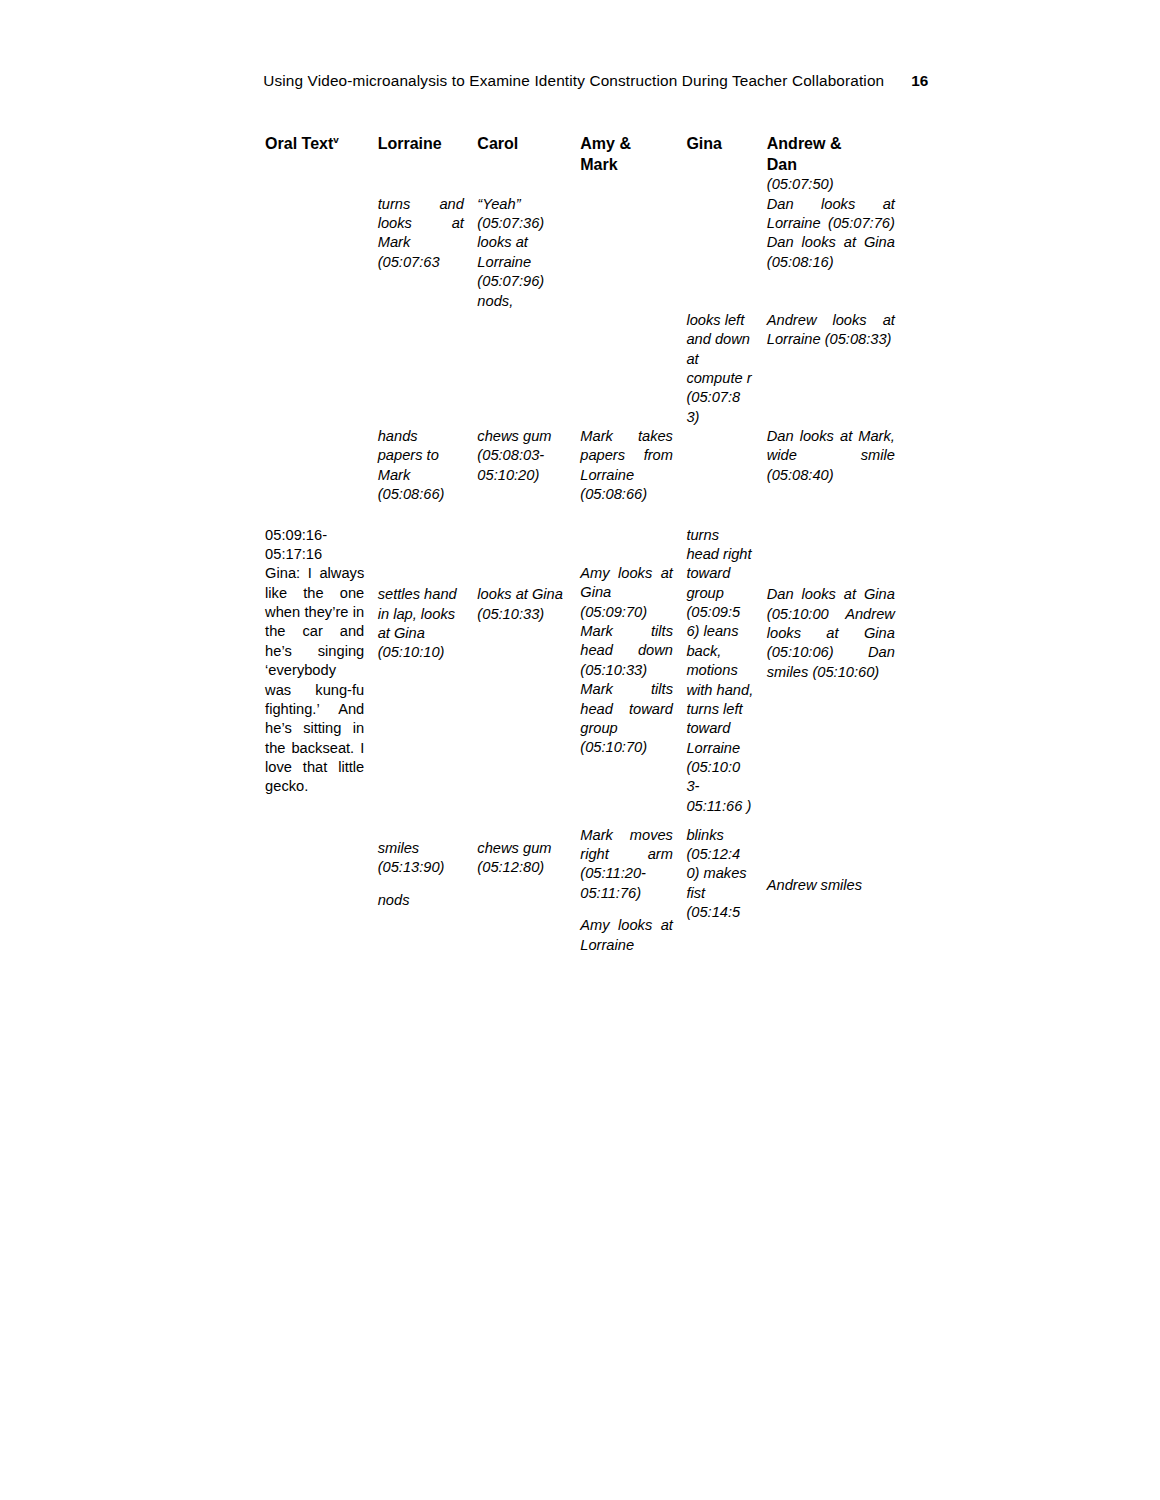Using Video-microanalysis to Examine Identity Construction During Teacher Collaboration16
| Oral Text v | Lorraine | Carol | Amy & Mark | Gina | Andrew & Dan |
| --- | --- | --- | --- | --- | --- |
| | | | | | (05:07:50) |
| | turns and looks at Mark (05:07:63 | “Yeah” (05:07:36) looks at Lorraine (05:07:96) nods, | | | Dan looks at Lorraine (05:07:76) Dan looks at Gina (05:08:16) |
| | | | | looks left and down at compute r (05:07:8 3) | Andrew looks at Lorraine (05:08:33) |
| | hands papers to Mark (05:08:66) | chews gum (05:08:03-05:10:20) | Mark takes papers from Lorraine (05:08:66) | | Dan looks at Mark, wide smile (05:08:40) |
| 05:09:16- 05:17:16 Gina: I always like the one when they’re in the car and he’s singing ‘everybody was kung-fu fighting.’ And he’s sitting in the backseat. I love that little gecko. | settles hand in lap, looks at Gina (05:10:10) | looks at Gina (05:10:33) | Amy looks at Gina (05:09:70) Mark tilts head down (05:10:33) Mark tilts head toward group (05:10:70) | turns head right toward group (05:09:5 6) leans back, motions with hand, turns left toward Lorraine (05:10:0 3-05:11:66 ) | Dan looks at Gina (05:10:00 Andrew looks at Gina (05:10:06) Dan smiles (05:10:60) |
| | smiles (05:13:90) nods | chews gum (05:12:80) | Mark moves right arm (05:11:20-05:11:76) Amy looks at Lorraine | blinks (05:12:4 0) makes fist (05:14:5 | Andrew smiles |